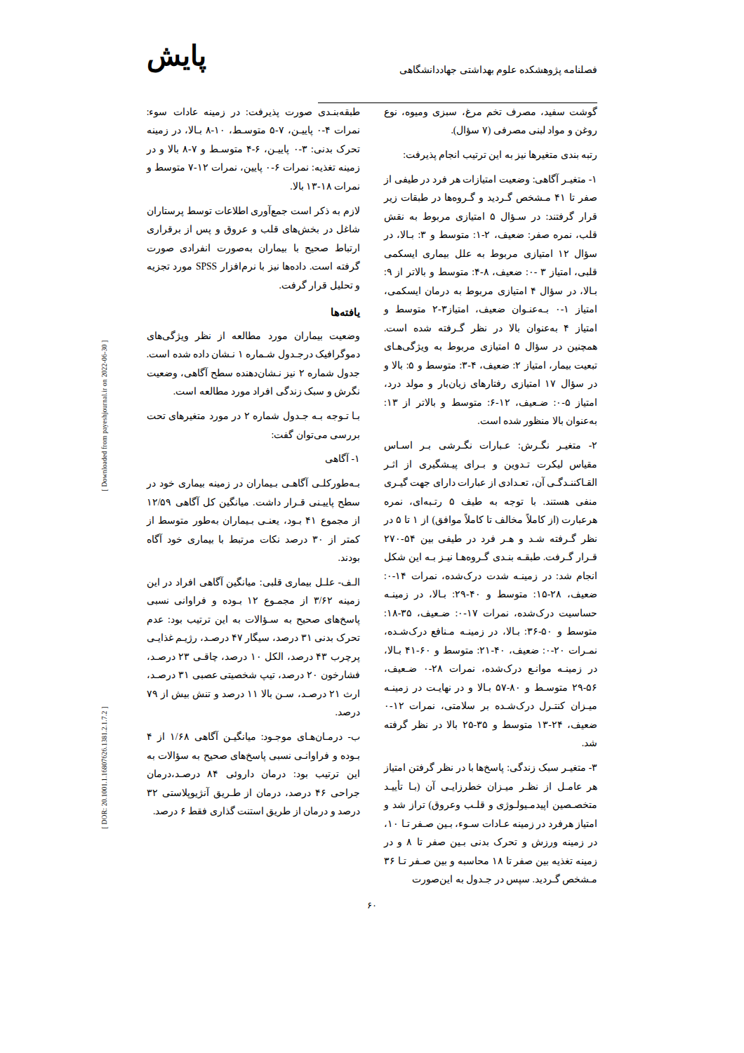[ Downloaded from payeshjournal.ir on 2022-06-30 ]
[ DOR: 20.1001.1.16807626.1381.2.1.7.2 ]
فصلنامه پژوهشکده علوم بهداشتی جهاددانشگاهی
پایش
گوشت سفید، مصرف تخم مرغ، سبزی ومیوه، نوع روغن و مواد لبنی مصرفی (۷ سؤال).
رتبه بندی متغیرها نیز به این ترتیب انجام پذیرفت:
۱- متغیـر آگاهی: وضعیت امتیازات هر فرد در طیفی از صفر تا ۴۱ مـشخص گـردید و گـروه‌ها در طبقات زیر قرار گرفتند: در سـؤال ۵ امتیازی مربوط به نقش قلب، نمره صفر: ضعیف، ۲-۱: متوسط و ۳: بـالا، در سؤال ۱۲ امتیازی مربوط به علل بیماری ایسکمی قلبی، امتیاز ۳ -۰: ضعیف، ۸-۴: متوسط و بالاتر از ۹: بـالا، در سؤال ۴ امتیازی مربوط به درمان ایسکمی، امتیاز ۱-۰ بـه‌عنـوان ضعیف، امتیاز۳-۲ متوسط و امتیاز ۴ به‌عنوان بالا در نظر گـرفته شده است. همچنین در سؤال ۵ امتیازی مربوط به ویژگی‌هـای تبعیت بیمار، امتیاز ۲: ضعیف، ۴-۳: متوسط و ۵: بالا و در سؤال ۱۷ امتیازی رفتارهای زیان‌بار و مولد درد، امتیاز ۵-۰: ضـعیف، ۱۲-۶: متوسط و بالاتر از ۱۳: به‌عنوان بالا منظور شده است.
۲- متغیـر نگـرش: عـبارات نگـرشی بـر اسـاس مقیاس لیکرت تـدوین و بـرای پیـشگیری از اثـر القـاکننـدگـی آن، تعـدادی از عبارات دارای جهت گیـری منفی هستند. با توجه به طیف ۵ رتـبه‌ای، نمره هرعبارت (از کاملاً مخالف تا کاملاً موافق) از ۱ تا ۵ در نظر گـرفته شـد و هـر فرد در طیفی بین ۵۴-۲۷۰ قـرار گـرفت. طبقـه بنـدی گـروه‌هـا نیـز بـه این شکل انجام شد: در زمینـه شدت درک‌شده، نمرات ۱۴-۰: ضعیف، ۲۸-۱۵: متوسط و ۴۰-۲۹: بـالا، در زمینـه حساسیت درک‌شده، نمرات ۱۷-۰: ضـعیف، ۳۵-۱۸: متوسط و ۵۰-۳۶: بـالا، در زمینـه مـنافع درک‌شـده، نمـرات ۲۰-۰: ضعیف، ۴۰-۲۱: متوسط و ۶۰-۴۱ بـالا، در زمینـه موانـع درک‌شده، نمرات ۲۸-۰ ضـعیف، ۵۶-۲۹ متوسـط و ۸۰-۵۷ بـالا و در نهایـت در زمینـه میـزان کنتـرل درک‌شـده بر سلامتی، نمرات ۱۲-۰ ضعیف، ۲۴-۱۳ متوسط و ۳۵-۲۵ بالا در نظر گرفته شد.
۳- متغیـر سبک زندگی: پاسخ‌ها با در نظر گرفتن امتیاز هر عامـل از نظـر میـزان خطرزایـی آن (بـا تأییـد متخصـصین اپیدمـیولـوژی و قلـب وعروق) تراز شد و امتیاز هرفرد در زمینه عـادات سـوء، بـین صـفر تـا ۱۰، در زمینه ورزش و تحرک بدنی بـین صفر تا ۸ و در زمینه تغذیه بین صفر تا ۱۸ محاسبه و بین صـفر تـا ۳۶ مـشخص گـردید. سپس در جـدول به این‌صورت
طبقه‌بنـدی صورت پذیرفت: در زمینه عادات سوء: نمرات ۴-۰ پاییـن، ۷-۵ متوسـط، ۱۰-۸ بـالا، در زمینه تحرک بدنی: ۳-۰ پاییـن، ۶-۴ متوسـط و ۷-۸ بالا و در زمینه تغذیه: نمرات ۶-۰ پایین، نمرات ۱۲-۷ متوسط و نمرات ۱۸-۱۳ بالا.
لازم به ذکر است جمع‌آوری اطلاعات توسط پرستاران شاغل در بخش‌های قلب و عروق و پس از برقراری ارتباط صحیح با بیماران به‌صورت انفرادی صورت گرفته است. داده‌ها نیز با نرم‌افزار SPSS مورد تجزیه و تحلیل قرار گرفت.
یافته‌ها
وضعیت بیماران مورد مطالعه از نظر ویژگی‌های دموگرافیک درجـدول شـماره ۱ نـشان داده شده است. جدول شماره ۲ نیز نـشان‌دهنده سطح آگاهی، وضعیت نگرش و سبک زندگی افراد مورد مطالعه است.
بـا تـوجه بـه جـدول شماره ۲ در مورد متغیرهای تحت بررسی می‌توان گفت:
۱- آگاهی
بـه‌طورکلـی آگاهـی بـیماران در زمینه بیماری خود در سطح پاییـنی قـرار داشت. میانگین کل آگاهی ۱۲/۵۹ از مجموع ۴۱ بـود، یعنـی بـیماران به‌طور متوسط از کمتر از ۳۰ درصد نکات مرتبط با بیماری خود آگاه بودند.
الـف- علـل بیماری قلبی: میانگین آگاهی افراد در این زمینه ۳/۶۲ از مجمـوع ۱۲ بـوده و فراوانی نسبی پاسخ‌های صحیح به سـؤالات به این ترتیب بود: عدم تحرک بدنی ۳۱ درصد، سیگار ۴۷ درصـد، رژیـم غذایـی پرچرب ۴۳ درصد، الکل ۱۰ درصد، چاقـی ۲۳ درصـد، فشارخون ۲۰ درصد، تیپ شخصیتی عصبی ۳۱ درصـد، ارث ۲۱ درصـد، سـن بالا ۱۱ درصد و تنش بیش از ۷۹ درصد.
ب- درمـان‌هـای موجـود: میانگیـن آگاهی ۱/۶۸ از ۴ بـوده و فراوانـی نسبی پاسخ‌های صحیح به سؤالات به این ترتیب بود: درمان داروئی ۸۴ درصـد،درمان جراحی ۴۶ درصد، درمان از طـریق آنژیوپلاستی ۳۲ درصد و درمان از طریق استنت گذاری فقط ۶ درصد.
۶۰